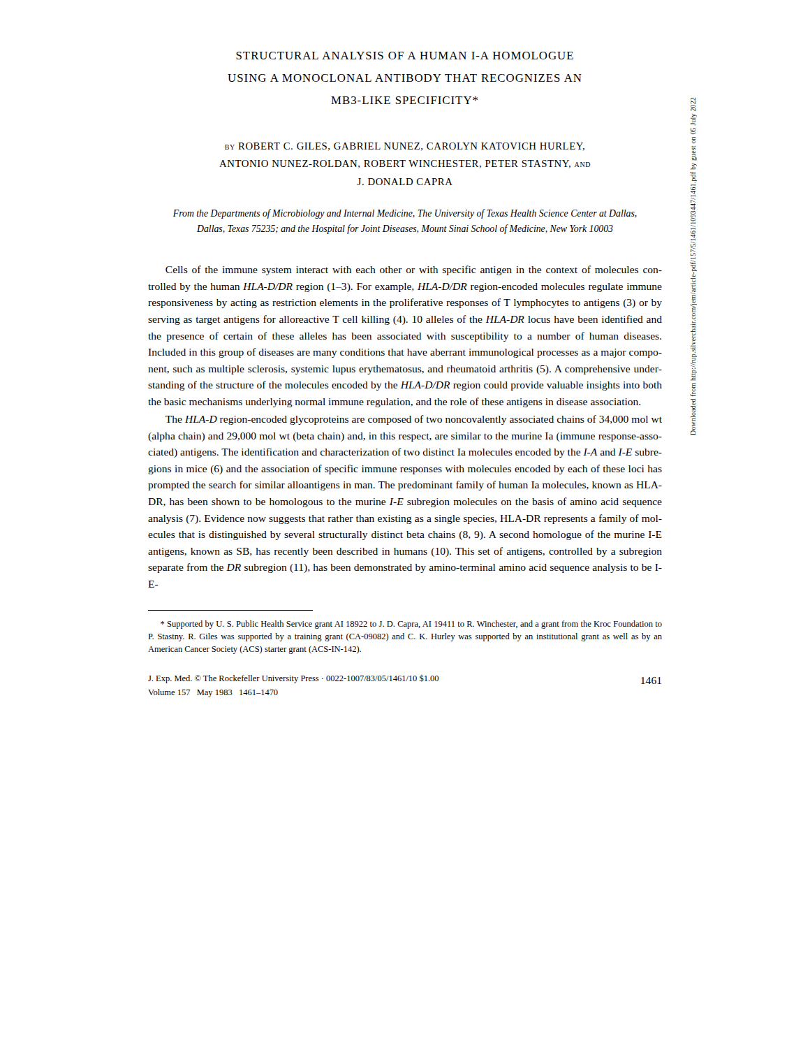Downloaded from http://rup.silverchair.com/jem/article-pdf/157/5/1461/1093447/1461.pdf by guest on 05 July 2022
Structural Analysis of a Human I-A Homologue
Using a Monoclonal Antibody That Recognizes an
MB3-like Specificity*
By Robert C. Giles, Gabriel Nunez, Carolyn Katovich Hurley,
Antonio Nunez-Roldan, Robert Winchester, Peter Stastny, and
J. Donald Capra
From the Departments of Microbiology and Internal Medicine, The University of Texas Health Science Center at Dallas, Dallas, Texas 75235; and the Hospital for Joint Diseases, Mount Sinai School of Medicine, New York 10003
Cells of the immune system interact with each other or with specific antigen in the context of molecules controlled by the human HLA-D/DR region (1–3). For example, HLA-D/DR region-encoded molecules regulate immune responsiveness by acting as restriction elements in the proliferative responses of T lymphocytes to antigens (3) or by serving as target antigens for alloreactive T cell killing (4). 10 alleles of the HLA-DR locus have been identified and the presence of certain of these alleles has been associated with susceptibility to a number of human diseases. Included in this group of diseases are many conditions that have aberrant immunological processes as a major component, such as multiple sclerosis, systemic lupus erythematosus, and rheumatoid arthritis (5). A comprehensive understanding of the structure of the molecules encoded by the HLA-D/DR region could provide valuable insights into both the basic mechanisms underlying normal immune regulation, and the role of these antigens in disease association.
The HLA-D region-encoded glycoproteins are composed of two noncovalently associated chains of 34,000 mol wt (alpha chain) and 29,000 mol wt (beta chain) and, in this respect, are similar to the murine Ia (immune response-associated) antigens. The identification and characterization of two distinct Ia molecules encoded by the I-A and I-E subregions in mice (6) and the association of specific immune responses with molecules encoded by each of these loci has prompted the search for similar alloantigens in man. The predominant family of human Ia molecules, known as HLA-DR, has been shown to be homologous to the murine I-E subregion molecules on the basis of amino acid sequence analysis (7). Evidence now suggests that rather than existing as a single species, HLA-DR represents a family of molecules that is distinguished by several structurally distinct beta chains (8, 9). A second homologue of the murine I-E antigens, known as SB, has recently been described in humans (10). This set of antigens, controlled by a subregion separate from the DR subregion (11), has been demonstrated by amino-terminal amino acid sequence analysis to be I-E-
* Supported by U. S. Public Health Service grant AI 18922 to J. D. Capra, AI 19411 to R. Winchester, and a grant from the Kroc Foundation to P. Stastny. R. Giles was supported by a training grant (CA-09082) and C. K. Hurley was supported by an institutional grant as well as by an American Cancer Society (ACS) starter grant (ACS-IN-142).
1461 J. Exp. Med. © The Rockefeller University Press · 0022-1007/83/05/1461/10 $1.00
Volume 157 May 1983 1461–1470